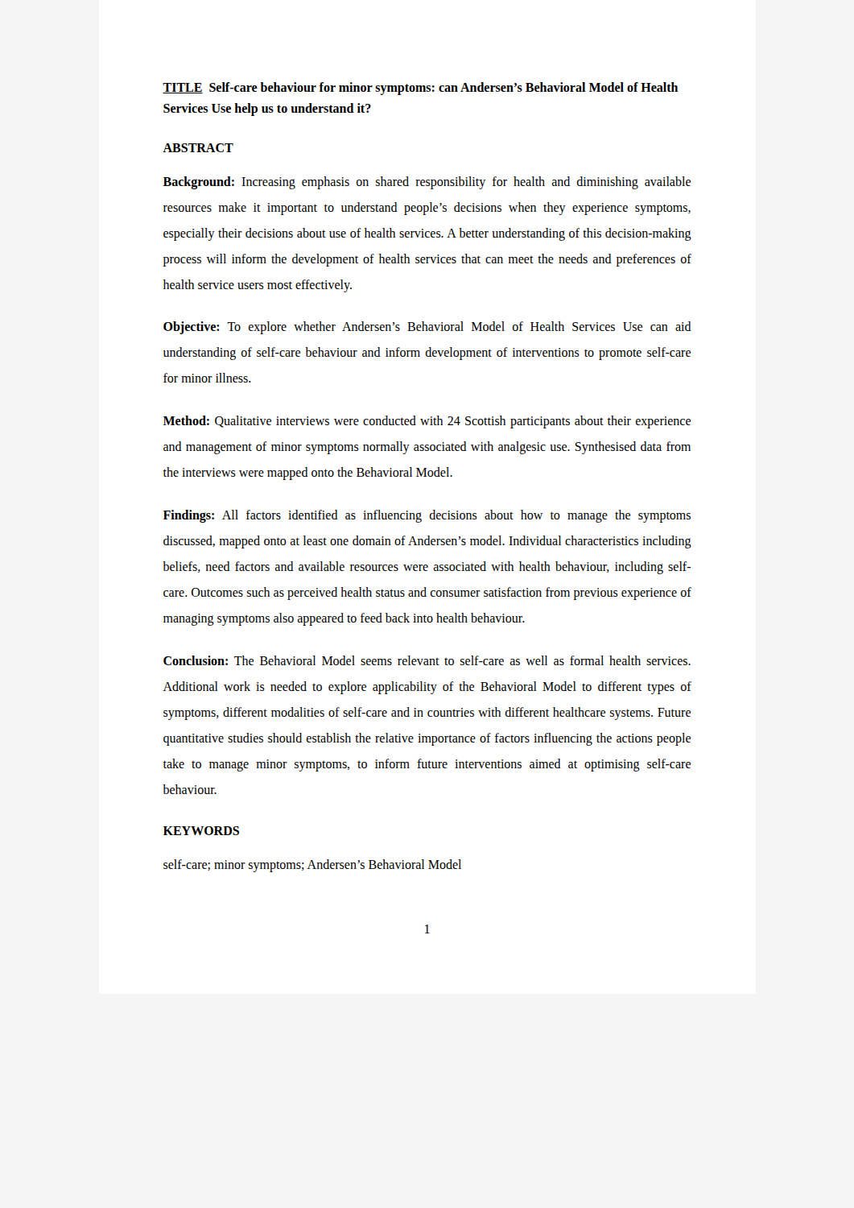TITLE Self-care behaviour for minor symptoms: can Andersen’s Behavioral Model of Health Services Use help us to understand it?
ABSTRACT
Background: Increasing emphasis on shared responsibility for health and diminishing available resources make it important to understand people’s decisions when they experience symptoms, especially their decisions about use of health services. A better understanding of this decision-making process will inform the development of health services that can meet the needs and preferences of health service users most effectively.
Objective: To explore whether Andersen’s Behavioral Model of Health Services Use can aid understanding of self-care behaviour and inform development of interventions to promote self-care for minor illness.
Method: Qualitative interviews were conducted with 24 Scottish participants about their experience and management of minor symptoms normally associated with analgesic use. Synthesised data from the interviews were mapped onto the Behavioral Model.
Findings: All factors identified as influencing decisions about how to manage the symptoms discussed, mapped onto at least one domain of Andersen’s model. Individual characteristics including beliefs, need factors and available resources were associated with health behaviour, including self-care. Outcomes such as perceived health status and consumer satisfaction from previous experience of managing symptoms also appeared to feed back into health behaviour.
Conclusion: The Behavioral Model seems relevant to self-care as well as formal health services. Additional work is needed to explore applicability of the Behavioral Model to different types of symptoms, different modalities of self-care and in countries with different healthcare systems. Future quantitative studies should establish the relative importance of factors influencing the actions people take to manage minor symptoms, to inform future interventions aimed at optimising self-care behaviour.
KEYWORDS
self-care; minor symptoms; Andersen’s Behavioral Model
1